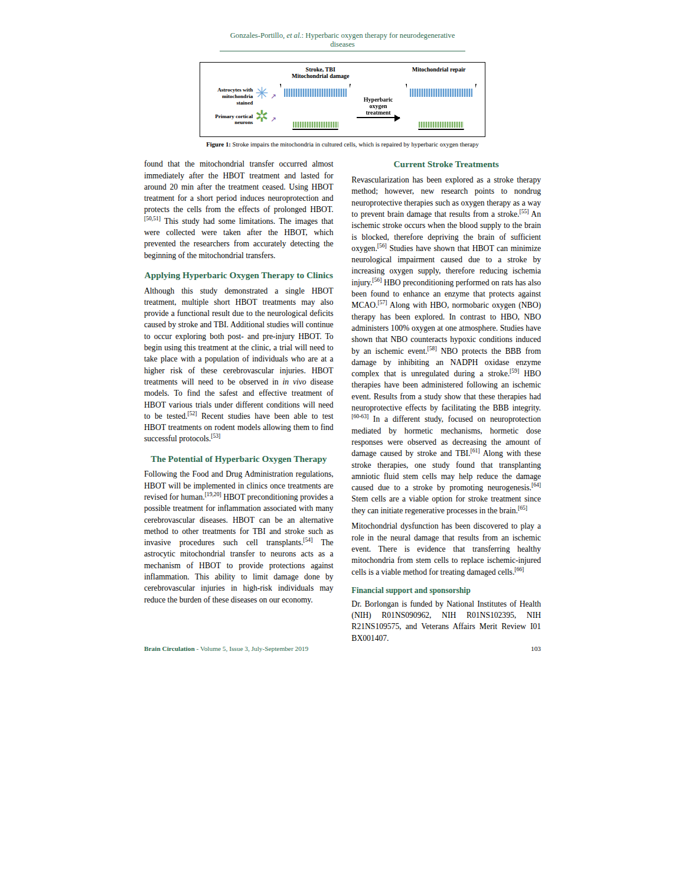Gonzales-Portillo, et al.: Hyperbaric oxygen therapy for neurodegenerative diseases
Stroke, TBI
Mitochondrial damage
Mitochondrial repair
Astrocytes with
mitochondria stained ↗
Primary cortical
neurons ↗
Hyperbaric oxygen treatment
Figure 1: Stroke impairs the mitochondria in cultured cells, which is repaired by hyperbaric oxygen therapy
found that the mitochondrial transfer occurred almost immediately after the HBOT treatment and lasted for around 20 min after the treatment ceased. Using HBOT treatment for a short period induces neuroprotection and protects the cells from the effects of prolonged HBOT.[50,51] This study had some limitations. The images that were collected were taken after the HBOT, which prevented the researchers from accurately detecting the beginning of the mitochondrial transfers.
Applying Hyperbaric Oxygen Therapy to Clinics
Although this study demonstrated a single HBOT treatment, multiple short HBOT treatments may also provide a functional result due to the neurological deficits caused by stroke and TBI. Additional studies will continue to occur exploring both post- and pre-injury HBOT. To begin using this treatment at the clinic, a trial will need to take place with a population of individuals who are at a higher risk of these cerebrovascular injuries. HBOT treatments will need to be observed in in vivo disease models. To find the safest and effective treatment of HBOT various trials under different conditions will need to be tested.[52] Recent studies have been able to test HBOT treatments on rodent models allowing them to find successful protocols.[53]
The Potential of Hyperbaric Oxygen Therapy
Following the Food and Drug Administration regulations, HBOT will be implemented in clinics once treatments are revised for human.[19,20] HBOT preconditioning provides a possible treatment for inflammation associated with many cerebrovascular diseases. HBOT can be an alternative method to other treatments for TBI and stroke such as invasive procedures such cell transplants.[54] The astrocytic mitochondrial transfer to neurons acts as a mechanism of HBOT to provide protections against inflammation. This ability to limit damage done by cerebrovascular injuries in high-risk individuals may reduce the burden of these diseases on our economy.
Current Stroke Treatments
Revascularization has been explored as a stroke therapy method; however, new research points to nondrug neuroprotective therapies such as oxygen therapy as a way to prevent brain damage that results from a stroke.[55] An ischemic stroke occurs when the blood supply to the brain is blocked, therefore depriving the brain of sufficient oxygen.[56] Studies have shown that HBOT can minimize neurological impairment caused due to a stroke by increasing oxygen supply, therefore reducing ischemia injury.[56] HBO preconditioning performed on rats has also been found to enhance an enzyme that protects against MCAO.[57] Along with HBO, normobaric oxygen (NBO) therapy has been explored. In contrast to HBO, NBO administers 100% oxygen at one atmosphere. Studies have shown that NBO counteracts hypoxic conditions induced by an ischemic event.[58] NBO protects the BBB from damage by inhibiting an NADPH oxidase enzyme complex that is unregulated during a stroke.[59] HBO therapies have been administered following an ischemic event. Results from a study show that these therapies had neuroprotective effects by facilitating the BBB integrity.[60-63] In a different study, focused on neuroprotection mediated by hormetic mechanisms, hormetic dose responses were observed as decreasing the amount of damage caused by stroke and TBI.[61] Along with these stroke therapies, one study found that transplanting amniotic fluid stem cells may help reduce the damage caused due to a stroke by promoting neurogenesis.[64] Stem cells are a viable option for stroke treatment since they can initiate regenerative processes in the brain.[65]
Mitochondrial dysfunction has been discovered to play a role in the neural damage that results from an ischemic event. There is evidence that transferring healthy mitochondria from stem cells to replace ischemic-injured cells is a viable method for treating damaged cells.[66]
Financial support and sponsorship
Dr. Borlongan is funded by National Institutes of Health (NIH) R01NS090962, NIH R01NS102395, NIH R21NS109575, and Veterans Affairs Merit Review I01 BX001407.
Brain Circulation - Volume 5, Issue 3, July-September 2019
103